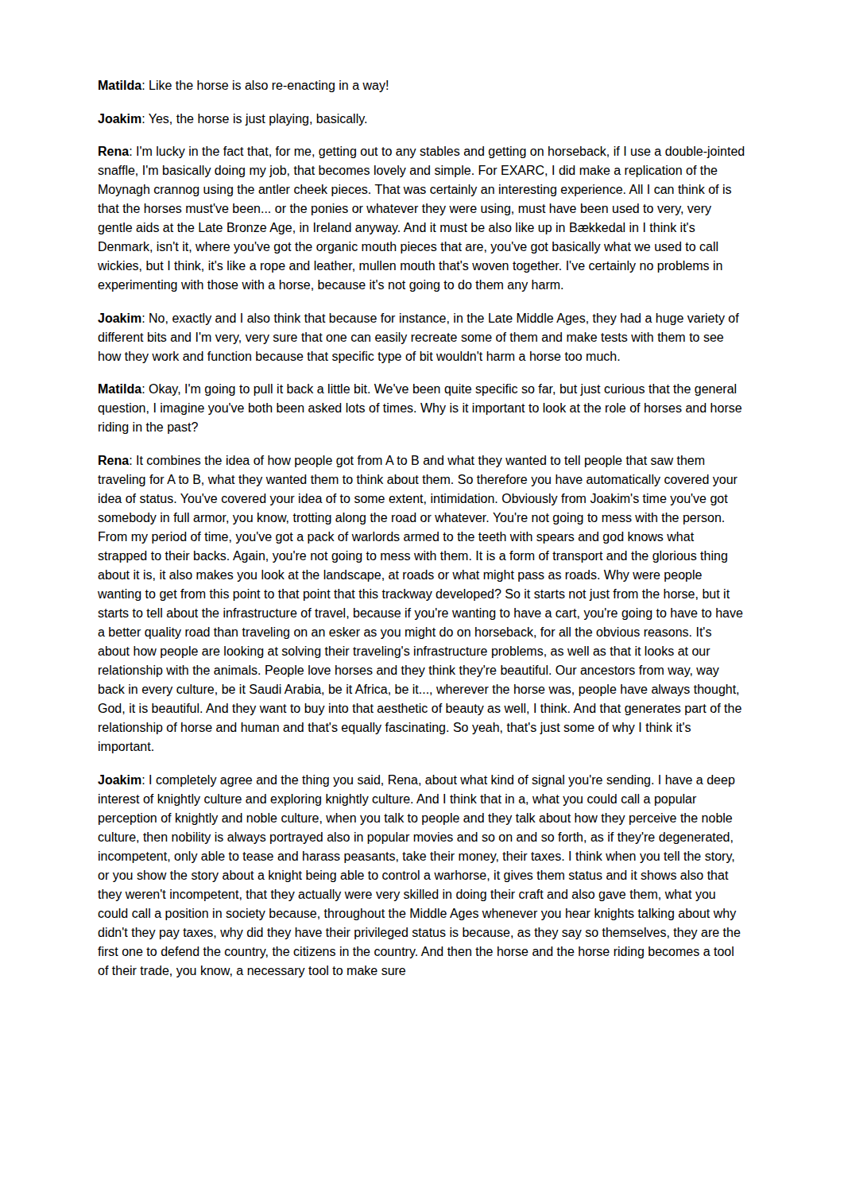Matilda: Like the horse is also re-enacting in a way!
Joakim: Yes, the horse is just playing, basically.
Rena: I'm lucky in the fact that, for me, getting out to any stables and getting on horseback, if I use a double-jointed snaffle, I'm basically doing my job, that becomes lovely and simple. For EXARC, I did make a replication of the Moynagh crannog using the antler cheek pieces. That was certainly an interesting experience. All I can think of is that the horses must've been... or the ponies or whatever they were using, must have been used to very, very gentle aids at the Late Bronze Age, in Ireland anyway. And it must be also like up in Bækkedal in I think it's Denmark, isn't it, where you've got the organic mouth pieces that are, you've got basically what we used to call wickies, but I think, it's like a rope and leather, mullen mouth that's woven together. I've certainly no problems in experimenting with those with a horse, because it's not going to do them any harm.
Joakim: No, exactly and I also think that because for instance, in the Late Middle Ages, they had a huge variety of different bits and I'm very, very sure that one can easily recreate some of them and make tests with them to see how they work and function because that specific type of bit wouldn't harm a horse too much.
Matilda: Okay, I'm going to pull it back a little bit. We've been quite specific so far, but just curious that the general question, I imagine you've both been asked lots of times. Why is it important to look at the role of horses and horse riding in the past?
Rena: It combines the idea of how people got from A to B and what they wanted to tell people that saw them traveling for A to B, what they wanted them to think about them. So therefore you have automatically covered your idea of status. You've covered your idea of to some extent, intimidation. Obviously from Joakim's time you've got somebody in full armor, you know, trotting along the road or whatever. You're not going to mess with the person. From my period of time, you've got a pack of warlords armed to the teeth with spears and god knows what strapped to their backs. Again, you're not going to mess with them. It is a form of transport and the glorious thing about it is, it also makes you look at the landscape, at roads or what might pass as roads. Why were people wanting to get from this point to that point that this trackway developed? So it starts not just from the horse, but it starts to tell about the infrastructure of travel, because if you're wanting to have a cart, you're going to have to have a better quality road than traveling on an esker as you might do on horseback, for all the obvious reasons. It's about how people are looking at solving their traveling's infrastructure problems, as well as that it looks at our relationship with the animals. People love horses and they think they're beautiful. Our ancestors from way, way back in every culture, be it Saudi Arabia, be it Africa, be it..., wherever the horse was, people have always thought, God, it is beautiful. And they want to buy into that aesthetic of beauty as well, I think. And that generates part of the relationship of horse and human and that's equally fascinating. So yeah, that's just some of why I think it's important.
Joakim: I completely agree and the thing you said, Rena, about what kind of signal you're sending. I have a deep interest of knightly culture and exploring knightly culture. And I think that in a, what you could call a popular perception of knightly and noble culture, when you talk to people and they talk about how they perceive the noble culture, then nobility is always portrayed also in popular movies and so on and so forth, as if they're degenerated, incompetent, only able to tease and harass peasants, take their money, their taxes. I think when you tell the story, or you show the story about a knight being able to control a warhorse, it gives them status and it shows also that they weren't incompetent, that they actually were very skilled in doing their craft and also gave them, what you could call a position in society because, throughout the Middle Ages whenever you hear knights talking about why didn't they pay taxes, why did they have their privileged status is because, as they say so themselves, they are the first one to defend the country, the citizens in the country. And then the horse and the horse riding becomes a tool of their trade, you know, a necessary tool to make sure